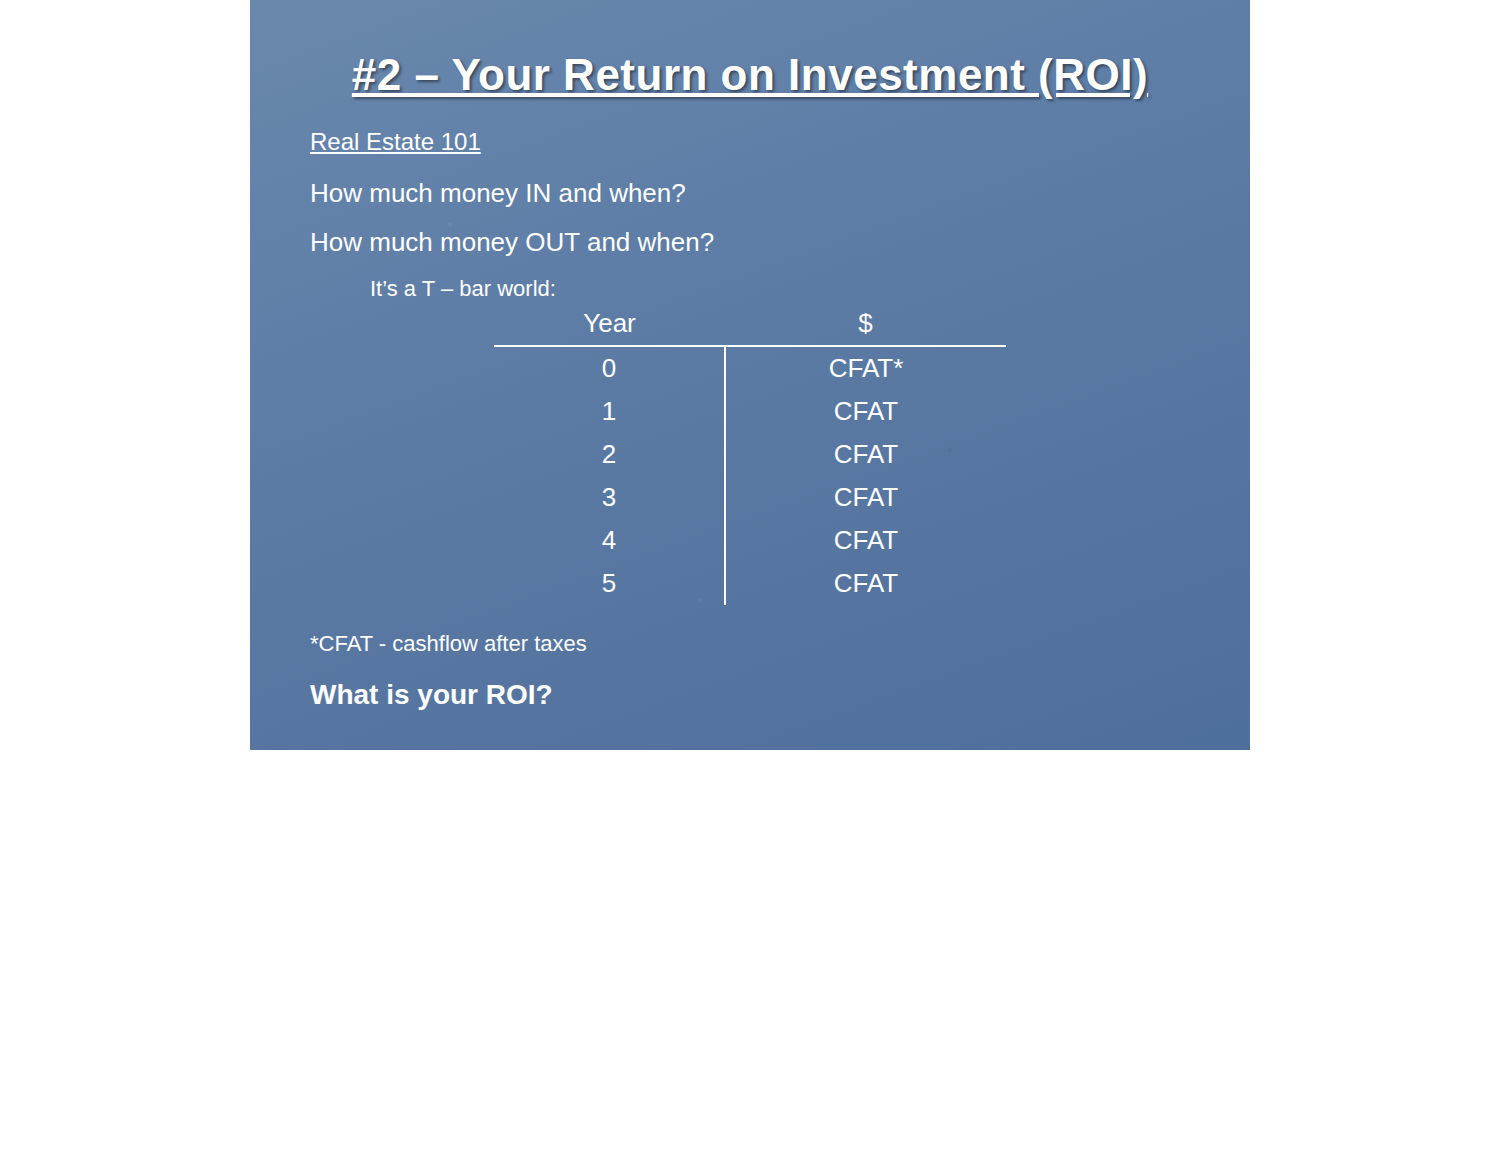#2 – Your Return on Investment (ROI)
Real Estate 101
How much money IN and when?
How much money OUT and when?
It’s a T – bar world:
| Year | $ |
| --- | --- |
| 0 | CFAT* |
| 1 | CFAT |
| 2 | CFAT |
| 3 | CFAT |
| 4 | CFAT |
| 5 | CFAT |
*CFAT - cashflow after taxes
What is your ROI?